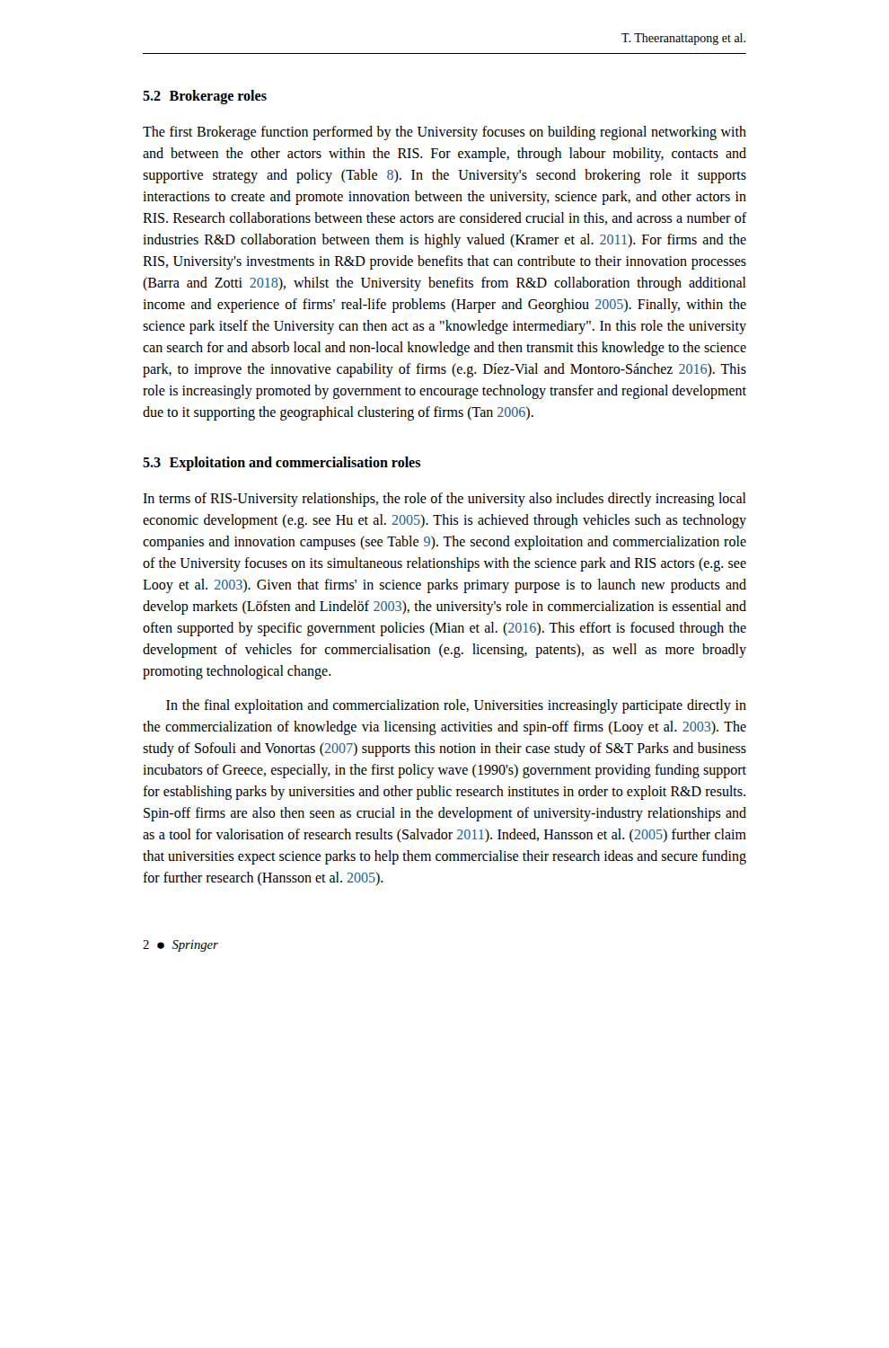T. Theeranattapong et al.
5.2 Brokerage roles
The first Brokerage function performed by the University focuses on building regional networking with and between the other actors within the RIS. For example, through labour mobility, contacts and supportive strategy and policy (Table 8). In the University's second brokering role it supports interactions to create and promote innovation between the university, science park, and other actors in RIS. Research collaborations between these actors are considered crucial in this, and across a number of industries R&D collaboration between them is highly valued (Kramer et al. 2011). For firms and the RIS, University's investments in R&D provide benefits that can contribute to their innovation processes (Barra and Zotti 2018), whilst the University benefits from R&D collaboration through additional income and experience of firms' real-life problems (Harper and Georghiou 2005). Finally, within the science park itself the University can then act as a "knowledge intermediary". In this role the university can search for and absorb local and non-local knowledge and then transmit this knowledge to the science park, to improve the innovative capability of firms (e.g. Díez-Vial and Montoro-Sánchez 2016). This role is increasingly promoted by government to encourage technology transfer and regional development due to it supporting the geographical clustering of firms (Tan 2006).
5.3 Exploitation and commercialisation roles
In terms of RIS-University relationships, the role of the university also includes directly increasing local economic development (e.g. see Hu et al. 2005). This is achieved through vehicles such as technology companies and innovation campuses (see Table 9). The second exploitation and commercialization role of the University focuses on its simultaneous relationships with the science park and RIS actors (e.g. see Looy et al. 2003). Given that firms' in science parks primary purpose is to launch new products and develop markets (Löfsten and Lindelöf 2003), the university's role in commercialization is essential and often supported by specific government policies (Mian et al. (2016). This effort is focused through the development of vehicles for commercialisation (e.g. licensing, patents), as well as more broadly promoting technological change.
In the final exploitation and commercialization role, Universities increasingly participate directly in the commercialization of knowledge via licensing activities and spin-off firms (Looy et al. 2003). The study of Sofouli and Vonortas (2007) supports this notion in their case study of S&T Parks and business incubators of Greece, especially, in the first policy wave (1990's) government providing funding support for establishing parks by universities and other public research institutes in order to exploit R&D results. Spin-off firms are also then seen as crucial in the development of university-industry relationships and as a tool for valorisation of research results (Salvador 2011). Indeed, Hansson et al. (2005) further claim that universities expect science parks to help them commercialise their research ideas and secure funding for further research (Hansson et al. 2005).
2 ● Springer